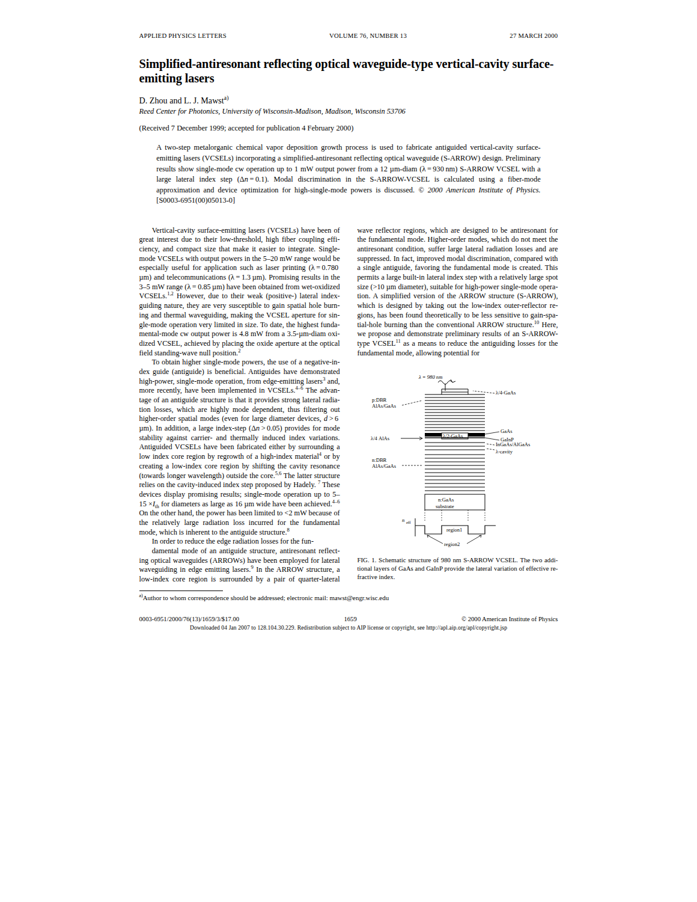Applied Physics Letters
Volume 76, Number 13
27 March 2000
Simplified-antiresonant reflecting optical waveguide-type vertical-cavity surface-emitting lasers
D. Zhou and L. J. Mawsta)
Reed Center for Photonics, University of Wisconsin-Madison, Madison, Wisconsin 53706
(Received 7 December 1999; accepted for publication 4 February 2000)
A two-step metalorganic chemical vapor deposition growth process is used to fabricate antiguided vertical-cavity surface-emitting lasers (VCSELs) incorporating a simplified-antiresonant reflecting optical waveguide (S-ARROW) design. Preliminary results show single-mode cw operation up to 1 mW output power from a 12 µm-diam (λ = 930 nm) S-ARROW VCSEL with a large lateral index step (Δn = 0.1). Modal discrimination in the S-ARROW-VCSEL is calculated using a fiber-mode approximation and device optimization for high-single-mode powers is discussed. © 2000 American Institute of Physics. [S0003-6951(00)05013-0]
Vertical-cavity surface-emitting lasers (VCSELs) have been of great interest due to their low-threshold, high fiber coupling efficiency, and compact size that make it easier to integrate. Single-mode VCSELs with output powers in the 5–20 mW range would be especially useful for application such as laser printing (λ = 0.780 µm) and telecommunications (λ = 1.3 µm). Promising results in the 3–5 mW range (λ = 0.85 µm) have been obtained from wet-oxidized VCSELs.1,2 However, due to their weak (positive-) lateral index-guiding nature, they are very susceptible to gain spatial hole burning and thermal waveguiding, making the VCSEL aperture for single-mode operation very limited in size. To date, the highest fundamental-mode cw output power is 4.8 mW from a 3.5-µm-diam oxidized VCSEL, achieved by placing the oxide aperture at the optical field standing-wave null position.2
To obtain higher single-mode powers, the use of a negative-index guide (antiguide) is beneficial. Antiguides have demonstrated high-power, single-mode operation, from edge-emitting lasers3 and, more recently, have been implemented in VCSELs.4–6 The advantage of an antiguide structure is that it provides strong lateral radiation losses, which are highly mode dependent, thus filtering out higher-order spatial modes (even for large diameter devices, d > 6 µm). In addition, a large index-step (Δn > 0.05) provides for mode stability against carrier- and thermally induced index variations. Antiguided VCSELs have been fabricated either by surrounding a low index core region by regrowth of a high-index material4 or by creating a low-index core region by shifting the cavity resonance (towards longer wavelength) outside the core.5,6 The latter structure relies on the cavity-induced index step proposed by Hadely. 7 These devices display promising results; single-mode operation up to 5–15 ×Ith for diameters as large as 16 µm wide have been achieved.4–6 On the other hand, the power has been limited to <2 mW because of the relatively large radiation loss incurred for the fundamental mode, which is inherent to the antiguide structure.8
In order to reduce the edge radiation losses for the fun-
damental mode of an antiguide structure, antiresonant reflecting optical waveguides (ARROWs) have been employed for lateral waveguiding in edge emitting lasers.9 In the ARROW structure, a low-index core region is surrounded by a pair of quarter-lateral wave reflector regions, which are designed to be antiresonant for the fundamental mode. Higher-order modes, which do not meet the antiresonant condition, suffer large lateral radiation losses and are suppressed. In fact, improved modal discrimination, compared with a single antiguide, favoring the fundamental mode is created. This permits a large built-in lateral index step with a relatively large spot size (>10 µm diameter), suitable for high-power single-mode operation. A simplified version of the ARROW structure (S-ARROW), which is designed by taking out the low-index outer-reflector regions, has been found theoretically to be less sensitive to gain-spatial-hole burning than the conventional ARROW structure.10 Here, we propose and demonstrate preliminary results of an S-ARROW-type VCSEL11 as a means to reduce the antiguiding losses for the fundamental mode, allowing potential for
λ = 980 nm p:DBR AlAs/GaAs λ/4-GaAs GaAs GaInP λ/2-GaAs λ/4 AlAs InGaAs/AlGaAs λ-cavity n:DBR AlAs/GaAs n:GaAs substrate n eff region1 region2
FIG. 1. Schematic structure of 980 nm S-ARROW VCSEL. The two additional layers of GaAs and GaInP provide the lateral variation of effective refractive index.
a)Author to whom correspondence should be addressed; electronic mail: mawst@engr.wisc.edu
0003-6951/2000/76(13)/1659/3/$17.00
1659
© 2000 American Institute of Physics
Downloaded 04 Jan 2007 to 128.104.30.229. Redistribution subject to AIP license or copyright, see http://apl.aip.org/apl/copyright.jsp